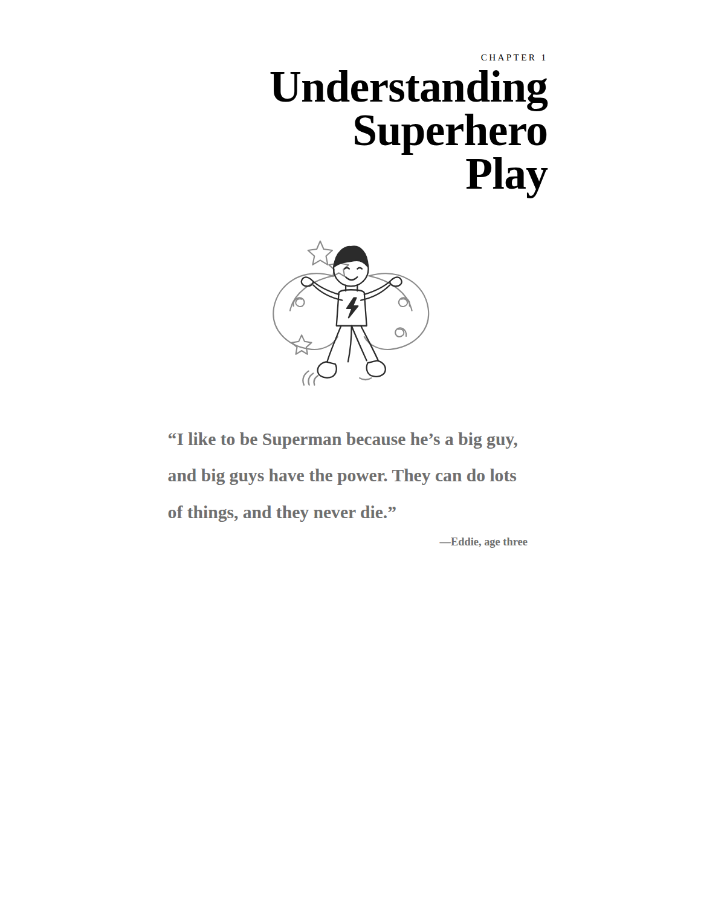Chapter 1
Understanding
Superhero
Play
“I like to be Superman because he’s a big guy, and big guys have the power. They can do lots of things, and they never die.”
—Eddie, age three